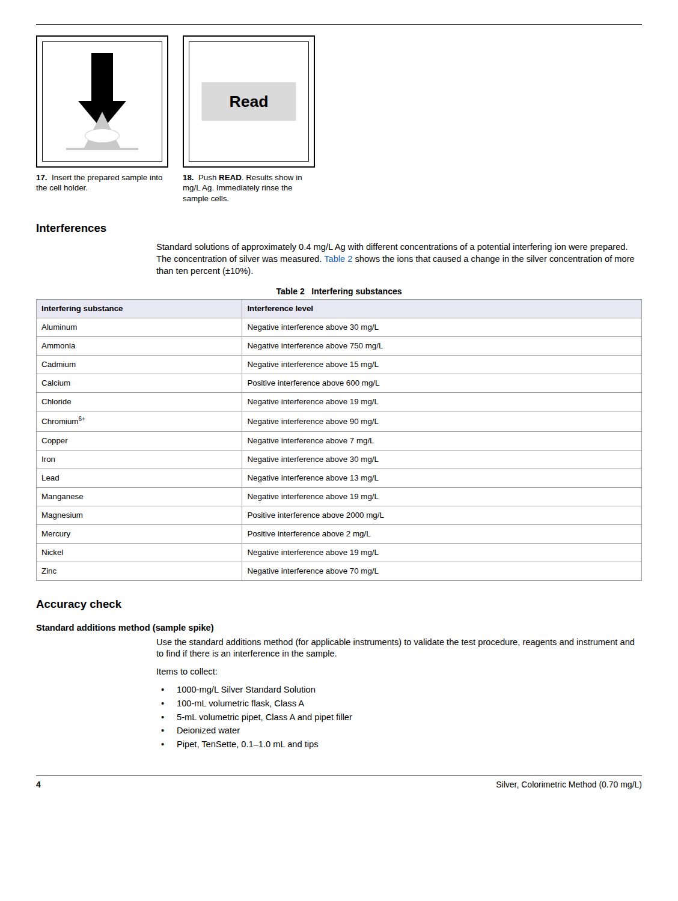17. Insert the prepared sample into the cell holder.
Read
18. Push READ. Results show in mg/L Ag. Immediately rinse the sample cells.
Interferences
Standard solutions of approximately 0.4 mg/L Ag with different concentrations of a potential interfering ion were prepared. The concentration of silver was measured. Table 2 shows the ions that caused a change in the silver concentration of more than ten percent (±10%).
Table 2 Interfering substances
| Interfering substance | Interference level |
| --- | --- |
| Aluminum | Negative interference above 30 mg/L |
| Ammonia | Negative interference above 750 mg/L |
| Cadmium | Negative interference above 15 mg/L |
| Calcium | Positive interference above 600 mg/L |
| Chloride | Negative interference above 19 mg/L |
| Chromium 6+ | Negative interference above 90 mg/L |
| Copper | Negative interference above 7 mg/L |
| Iron | Negative interference above 30 mg/L |
| Lead | Negative interference above 13 mg/L |
| Manganese | Negative interference above 19 mg/L |
| Magnesium | Positive interference above 2000 mg/L |
| Mercury | Positive interference above 2 mg/L |
| Nickel | Negative interference above 19 mg/L |
| Zinc | Negative interference above 70 mg/L |
Accuracy check
Standard additions method (sample spike)
Use the standard additions method (for applicable instruments) to validate the test procedure, reagents and instrument and to find if there is an interference in the sample.
Items to collect:
1000-mg/L Silver Standard Solution
100-mL volumetric flask, Class A
5-mL volumetric pipet, Class A and pipet filler
Deionized water
Pipet, TenSette, 0.1–1.0 mL and tips
4
Silver, Colorimetric Method (0.70 mg/L)